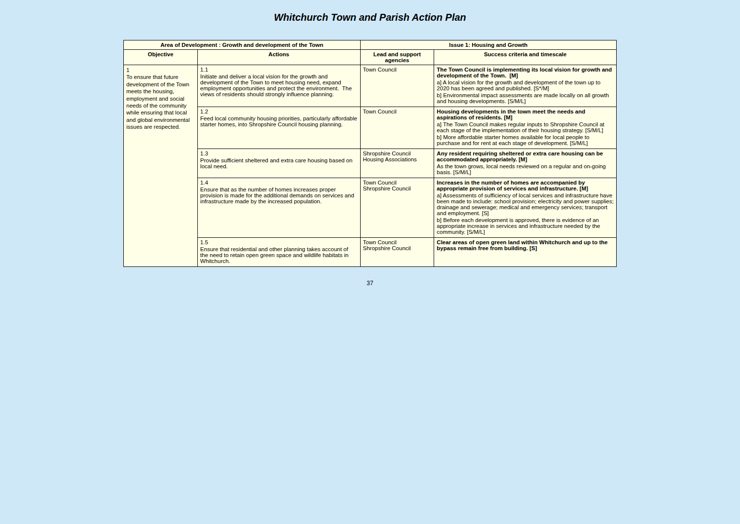Whitchurch Town and Parish Action Plan
| Area of Development : Growth and development of the Town | Issue 1: Housing and Growth |
| Objective | Actions | Lead and support agencies | Success criteria and timescale |
| 1 To ensure that future development of the Town meets the housing, employment and social needs of the community while ensuring that local and global environmental issues are respected. | 1.1 Initiate and deliver a local vision for the growth and development of the Town to meet housing need, expand employment opportunities and protect the environment. The views of residents should strongly influence planning. | Town Council | The Town Council is implementing its local vision for growth and development of the Town. [M] a] A local vision for the growth and development of the town up to 2020 has been agreed and published. [S*/M] b] Environmental impact assessments are made locally on all growth and housing developments. [S/M/L] |
| 1.2 Feed local community housing priorities, particularly affordable starter homes, into Shropshire Council housing planning. | Town Council | Housing developments in the town meet the needs and aspirations of residents. [M] a] The Town Council makes regular inputs to Shropshire Council at each stage of the implementation of their housing strategy. [S/M/L] b] More affordable starter homes available for local people to purchase and for rent at each stage of development. [S/M/L] |
| 1.3 Provide sufficient sheltered and extra care housing based on local need. | Shropshire Council Housing Associations | Any resident requiring sheltered or extra care housing can be accommodated appropriately. [M] As the town grows, local needs reviewed on a regular and on-going basis. [S/M/L] |
| 1.4 Ensure that as the number of homes increases proper provision is made for the additional demands on services and infrastructure made by the increased population. | Town Council Shropshire Council | Increases in the number of homes are accompanied by appropriate provision of services and infrastructure. [M] a] Assessments of sufficiency of local services and infrastructure have been made to include: school provision; electricity and power supplies; drainage and sewerage; medical and emergency services; transport and employment. [S] b] Before each development is approved, there is evidence of an appropriate increase in services and infrastructure needed by the community. [S/M/L] |
| 1.5 Ensure that residential and other planning takes account of the need to retain open green space and wildlife habitats in Whitchurch. | Town Council Shropshire Council | Clear areas of open green land within Whitchurch and up to the bypass remain free from building. [S] |
37